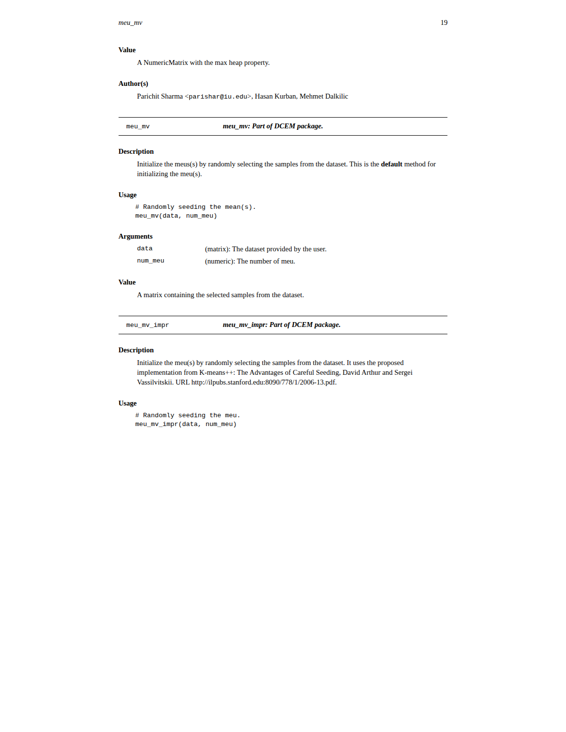meu_mv 19
Value
A NumericMatrix with the max heap property.
Author(s)
Parichit Sharma <parishar@iu.edu>, Hasan Kurban, Mehmet Dalkilic
meu_mv meu_mv: Part of DCEM package.
Description
Initialize the meus(s) by randomly selecting the samples from the dataset. This is the default method for initializing the meu(s).
Usage
# Randomly seeding the mean(s).
meu_mv(data, num_meu)
Arguments
data
(matrix): The dataset provided by the user.
num_meu
(numeric): The number of meu.
Value
A matrix containing the selected samples from the dataset.
meu_mv_impr meu_mv_impr: Part of DCEM package.
Description
Initialize the meu(s) by randomly selecting the samples from the dataset. It uses the proposed implementation from K-means++: The Advantages of Careful Seeding, David Arthur and Sergei Vassilvitskii. URL http://ilpubs.stanford.edu:8090/778/1/2006-13.pdf.
Usage
# Randomly seeding the meu.
meu_mv_impr(data, num_meu)